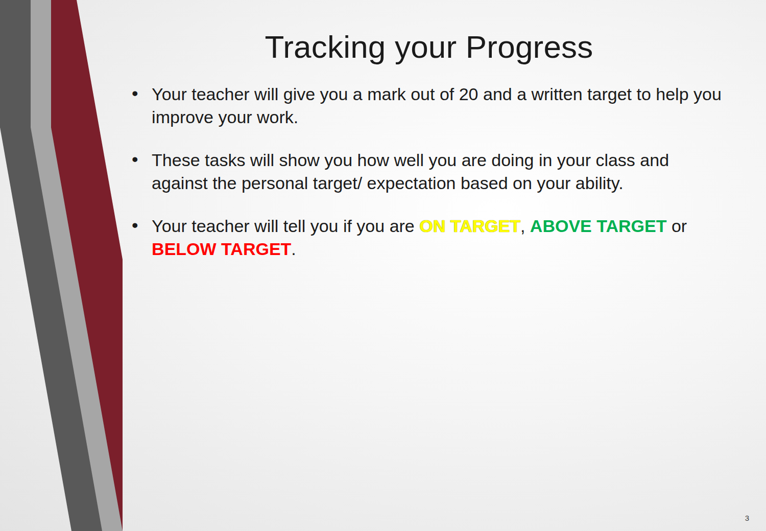Tracking your Progress
Your teacher will give you a mark out of 20 and a written target to help you improve your work.
These tasks will show you how well you are doing in your class and against the personal target/ expectation based on your ability.
Your teacher will tell you if you are ON TARGET, ABOVE TARGET or BELOW TARGET.
3